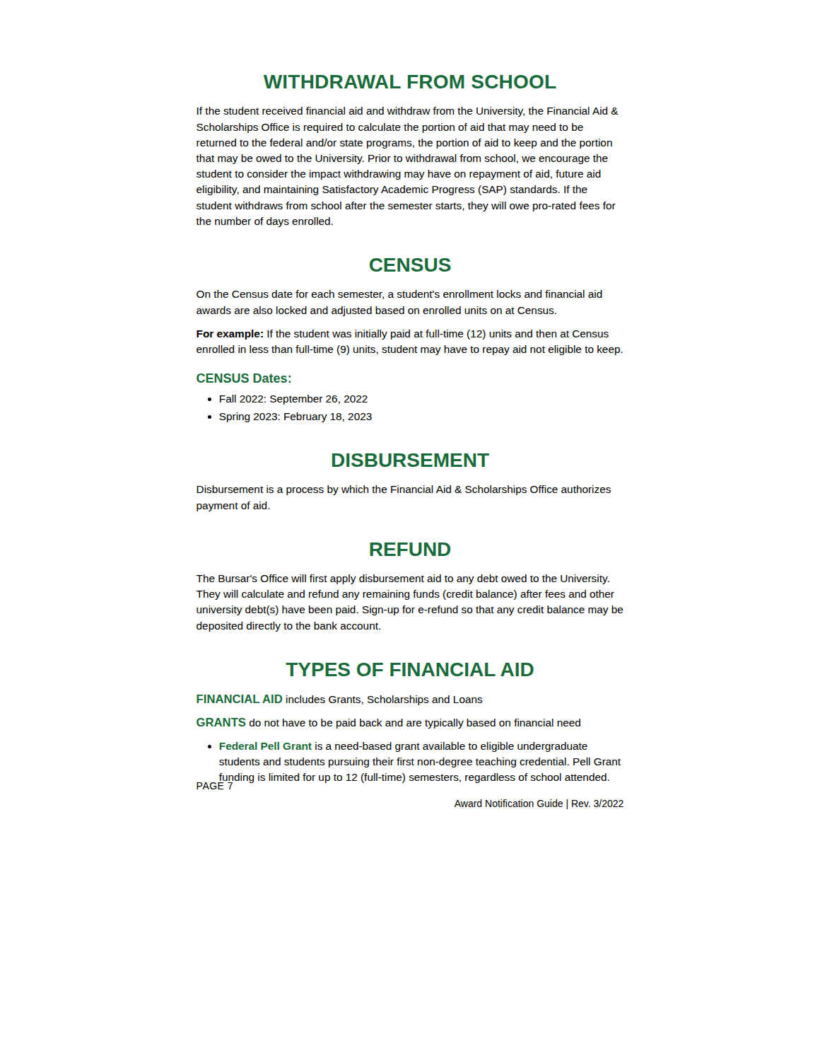WITHDRAWAL FROM SCHOOL
If the student received financial aid and withdraw from the University, the Financial Aid & Scholarships Office is required to calculate the portion of aid that may need to be returned to the federal and/or state programs, the portion of aid to keep and the portion that may be owed to the University. Prior to withdrawal from school, we encourage the student to consider the impact withdrawing may have on repayment of aid, future aid eligibility, and maintaining Satisfactory Academic Progress (SAP) standards. If the student withdraws from school after the semester starts, they will owe pro-rated fees for the number of days enrolled.
CENSUS
On the Census date for each semester, a student's enrollment locks and financial aid awards are also locked and adjusted based on enrolled units on at Census.
For example: If the student was initially paid at full-time (12) units and then at Census enrolled in less than full-time (9) units, student may have to repay aid not eligible to keep.
CENSUS Dates:
Fall 2022: September 26, 2022
Spring 2023: February 18, 2023
DISBURSEMENT
Disbursement is a process by which the Financial Aid & Scholarships Office authorizes payment of aid.
REFUND
The Bursar's Office will first apply disbursement aid to any debt owed to the University. They will calculate and refund any remaining funds (credit balance) after fees and other university debt(s) have been paid. Sign-up for e-refund so that any credit balance may be deposited directly to the bank account.
TYPES OF FINANCIAL AID
FINANCIAL AID includes Grants, Scholarships and Loans
GRANTS do not have to be paid back and are typically based on financial need
Federal Pell Grant is a need-based grant available to eligible undergraduate students and students pursuing their first non-degree teaching credential. Pell Grant funding is limited for up to 12 (full-time) semesters, regardless of school attended.
PAGE 7
Award Notification Guide | Rev. 3/2022